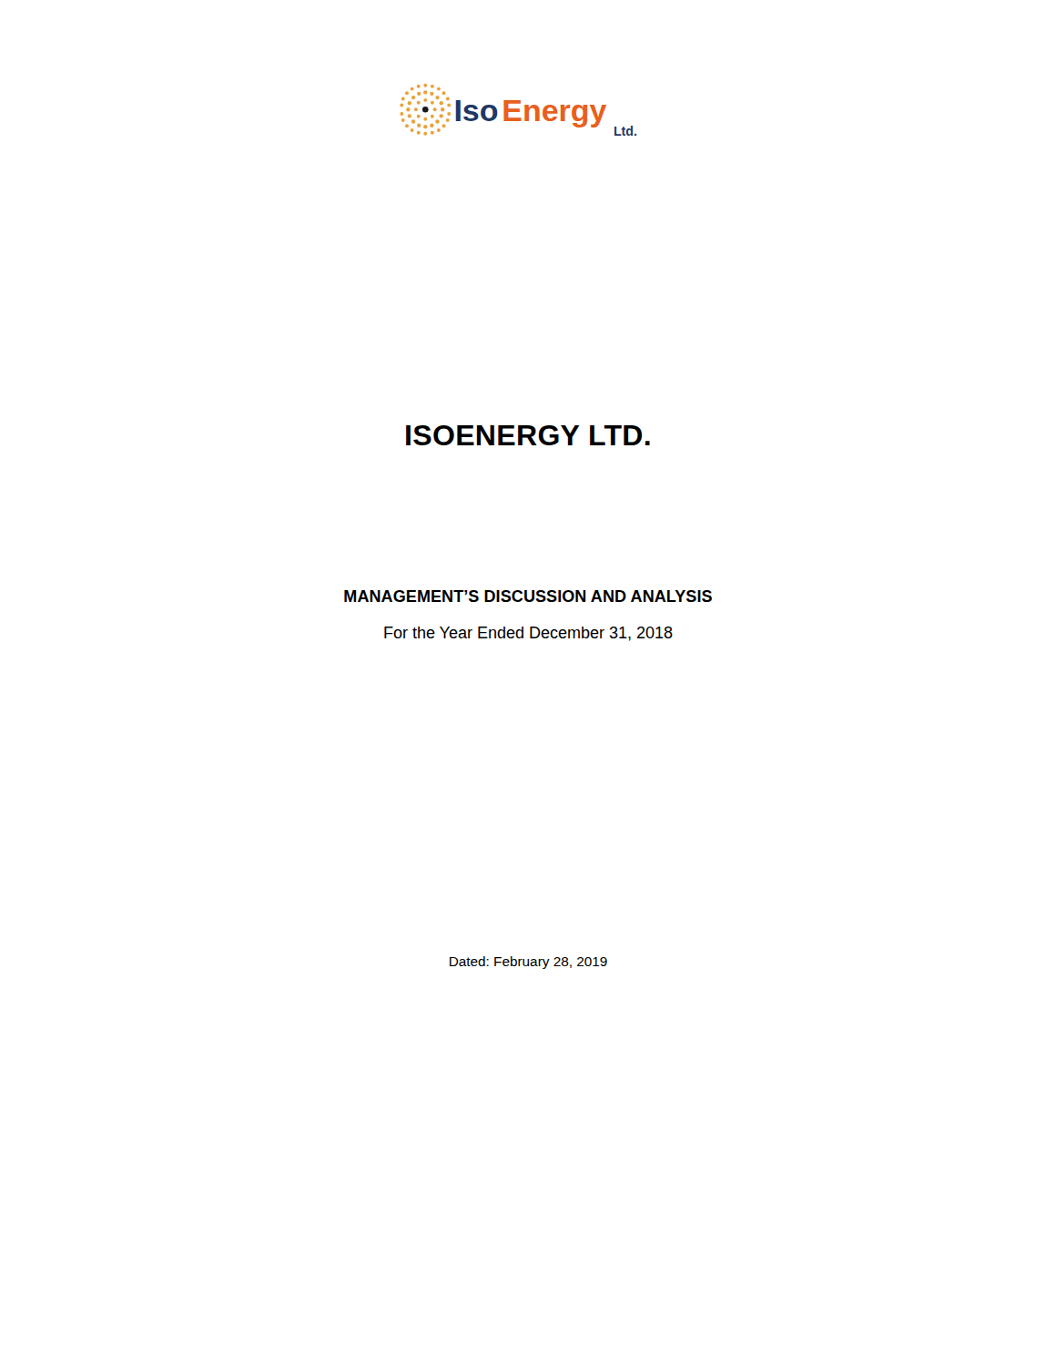Iso Energy Ltd.
ISOENERGY LTD.
MANAGEMENT’S DISCUSSION AND ANALYSIS
For the Year Ended December 31, 2018
Dated: February 28, 2019